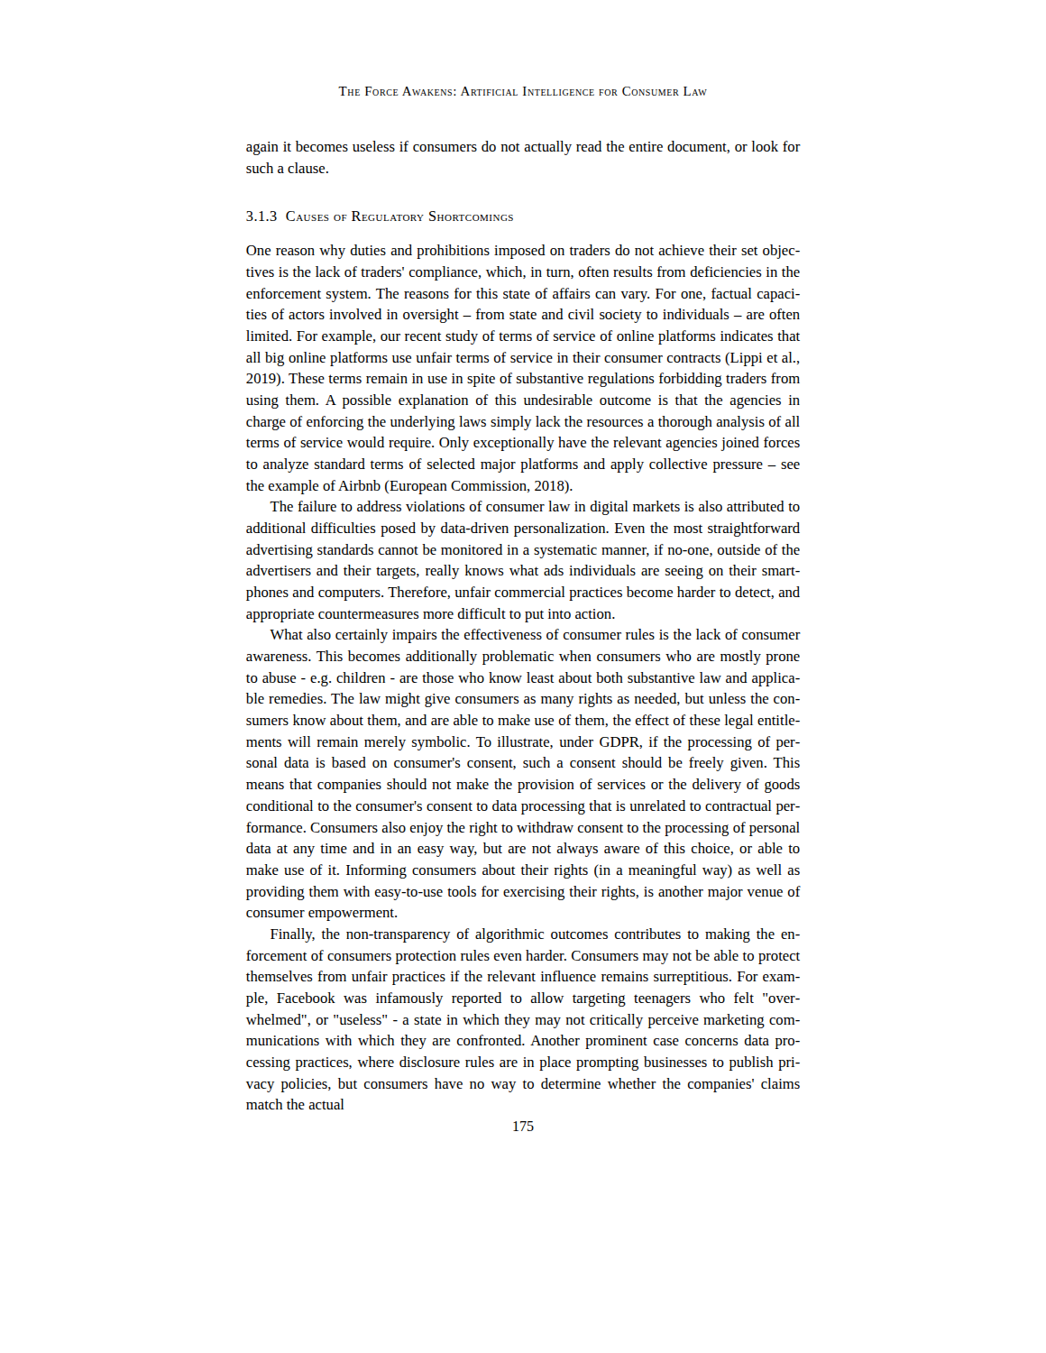The Force Awakens: Artificial Intelligence for Consumer Law
again it becomes useless if consumers do not actually read the entire document, or look for such a clause.
3.1.3 Causes of Regulatory Shortcomings
One reason why duties and prohibitions imposed on traders do not achieve their set objectives is the lack of traders' compliance, which, in turn, often results from deficiencies in the enforcement system. The reasons for this state of affairs can vary. For one, factual capacities of actors involved in oversight – from state and civil society to individuals – are often limited. For example, our recent study of terms of service of online platforms indicates that all big online platforms use unfair terms of service in their consumer contracts (Lippi et al., 2019). These terms remain in use in spite of substantive regulations forbidding traders from using them. A possible explanation of this undesirable outcome is that the agencies in charge of enforcing the underlying laws simply lack the resources a thorough analysis of all terms of service would require. Only exceptionally have the relevant agencies joined forces to analyze standard terms of selected major platforms and apply collective pressure – see the example of Airbnb (European Commission, 2018).
The failure to address violations of consumer law in digital markets is also attributed to additional difficulties posed by data-driven personalization. Even the most straightforward advertising standards cannot be monitored in a systematic manner, if no-one, outside of the advertisers and their targets, really knows what ads individuals are seeing on their smartphones and computers. Therefore, unfair commercial practices become harder to detect, and appropriate countermeasures more difficult to put into action.
What also certainly impairs the effectiveness of consumer rules is the lack of consumer awareness. This becomes additionally problematic when consumers who are mostly prone to abuse - e.g. children - are those who know least about both substantive law and applicable remedies. The law might give consumers as many rights as needed, but unless the consumers know about them, and are able to make use of them, the effect of these legal entitlements will remain merely symbolic. To illustrate, under GDPR, if the processing of personal data is based on consumer's consent, such a consent should be freely given. This means that companies should not make the provision of services or the delivery of goods conditional to the consumer's consent to data processing that is unrelated to contractual performance. Consumers also enjoy the right to withdraw consent to the processing of personal data at any time and in an easy way, but are not always aware of this choice, or able to make use of it. Informing consumers about their rights (in a meaningful way) as well as providing them with easy-to-use tools for exercising their rights, is another major venue of consumer empowerment.
Finally, the non-transparency of algorithmic outcomes contributes to making the enforcement of consumers protection rules even harder. Consumers may not be able to protect themselves from unfair practices if the relevant influence remains surreptitious. For example, Facebook was infamously reported to allow targeting teenagers who felt "overwhelmed", or "useless" - a state in which they may not critically perceive marketing communications with which they are confronted. Another prominent case concerns data processing practices, where disclosure rules are in place prompting businesses to publish privacy policies, but consumers have no way to determine whether the companies' claims match the actual
175